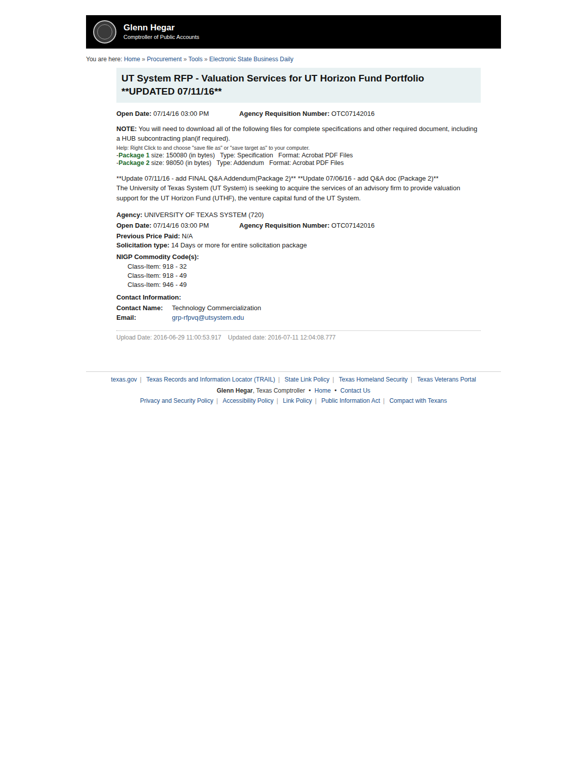Glenn Hegar
Comptroller of Public Accounts
You are here: Home » Procurement » Tools » Electronic State Business Daily
UT System RFP - Valuation Services for UT Horizon Fund Portfolio **UPDATED 07/11/16**
Open Date: 07/14/16 03:00 PM
Agency Requisition Number: OTC07142016
NOTE: You will need to download all of the following files for complete specifications and other required document, including a HUB subcontracting plan(if required).
Help: Right Click to and choose "save file as" or "save target as" to your computer.
-Package 1 size: 150080 (in bytes) Type: Specification Format: Acrobat PDF Files
-Package 2 size: 98050 (in bytes) Type: Addendum Format: Acrobat PDF Files
**Update 07/11/16 - add FINAL Q&A Addendum(Package 2)** **Update 07/06/16 - add Q&A doc (Package 2)**
The University of Texas System (UT System) is seeking to acquire the services of an advisory firm to provide valuation support for the UT Horizon Fund (UTHF), the venture capital fund of the UT System.
Agency: UNIVERSITY OF TEXAS SYSTEM (720)
Open Date: 07/14/16 03:00 PM
Agency Requisition Number: OTC07142016
Previous Price Paid: N/A
Solicitation type: 14 Days or more for entire solicitation package
NIGP Commodity Code(s):
Class-Item: 918 - 32
Class-Item: 918 - 49
Class-Item: 946 - 49
Contact Information:
| Contact Name: | Technology Commercialization |
| Email: | grp-rfpvq@utsystem.edu |
Upload Date: 2016-06-29 11:00:53.917 Updated date: 2016-07-11 12:04:08.777
texas.gov| Texas Records and Information Locator (TRAIL)| State Link Policy| Texas Homeland Security| Texas Veterans Portal
Glenn Hegar, Texas Comptroller • Home • Contact Us
Privacy and Security Policy| Accessibility Policy| Link Policy| Public Information Act| Compact with Texans